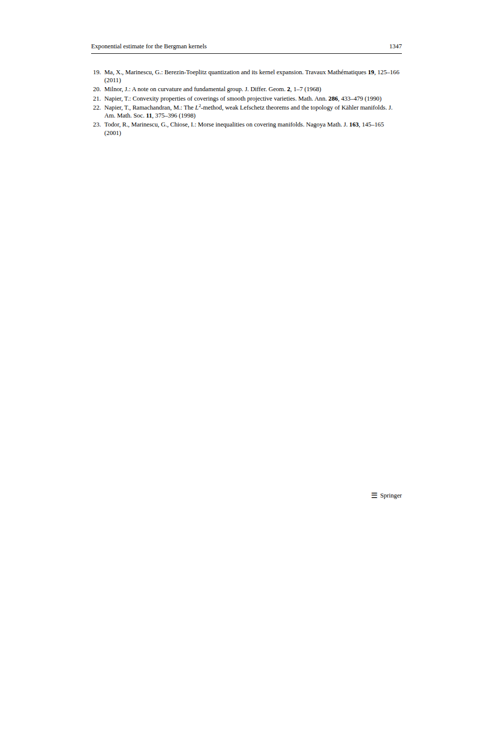Exponential estimate for the Bergman kernels 1347
19. Ma, X., Marinescu, G.: Berezin-Toeplitz quantization and its kernel expansion. Travaux Mathématiques 19, 125–166 (2011)
20. Milnor, J.: A note on curvature and fundamental group. J. Differ. Geom. 2, 1–7 (1968)
21. Napier, T.: Convexity properties of coverings of smooth projective varieties. Math. Ann. 286, 433–479 (1990)
22. Napier, T., Ramachandran, M.: The L2-method, weak Lefschetz theorems and the topology of Kähler manifolds. J. Am. Math. Soc. 11, 375–396 (1998)
23. Todor, R., Marinescu, G., Chiose, I.: Morse inequalities on covering manifolds. Nagoya Math. J. 163, 145–165 (2001)
☰ Springer